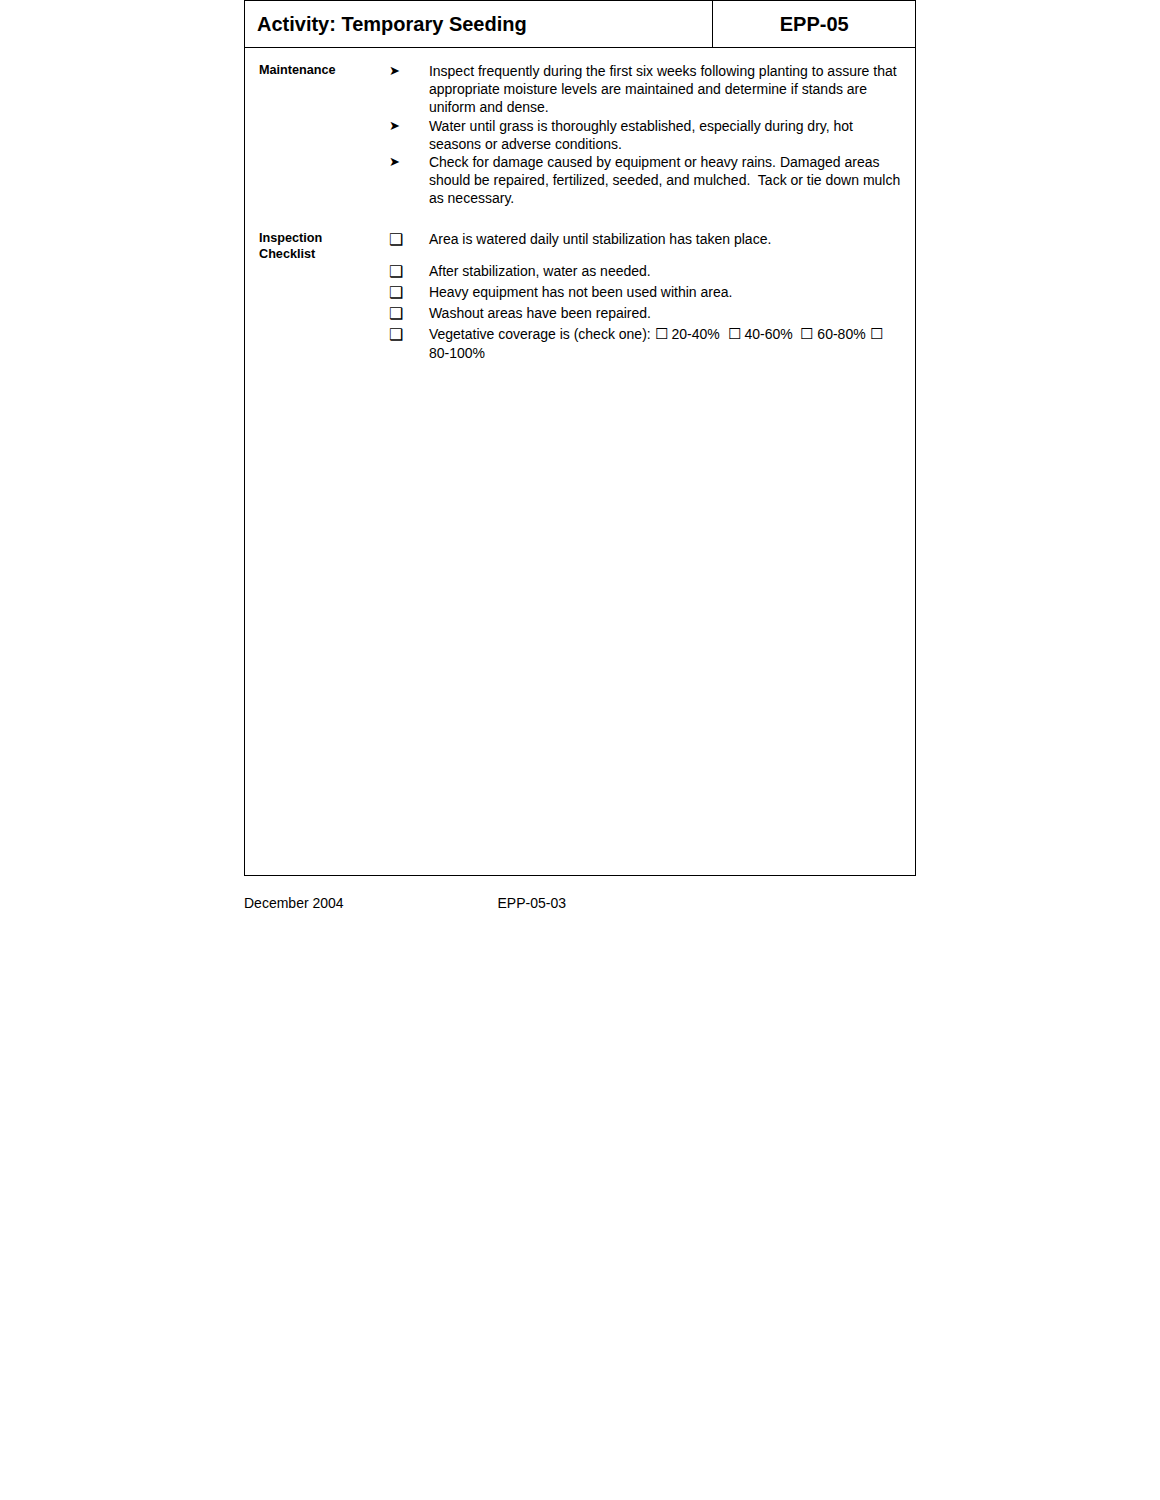| Activity: Temporary Seeding | EPP-05 |
| Maintenance | ➤ | Inspect frequently during the first six weeks following planting to assure that appropriate moisture levels are maintained and determine if stands are uniform and dense. |
| | ➤ | Water until grass is thoroughly established, especially during dry, hot seasons or adverse conditions. |
| | ➤ | Check for damage caused by equipment or heavy rains. Damaged areas should be repaired, fertilized, seeded, and mulched. Tack or tie down mulch as necessary. |
| Inspection Checklist | ❑ | Area is watered daily until stabilization has taken place. |
| | ❑ | After stabilization, water as needed. |
| | ❑ | Heavy equipment has not been used within area. |
| | ❑ | Washout areas have been repaired. |
| | ❑ | Vegetative coverage is (check one): ☐ 20-40% ☐ 40-60% ☐ 60-80% ☐ 80-100% |
December 2004 EPP-05-03